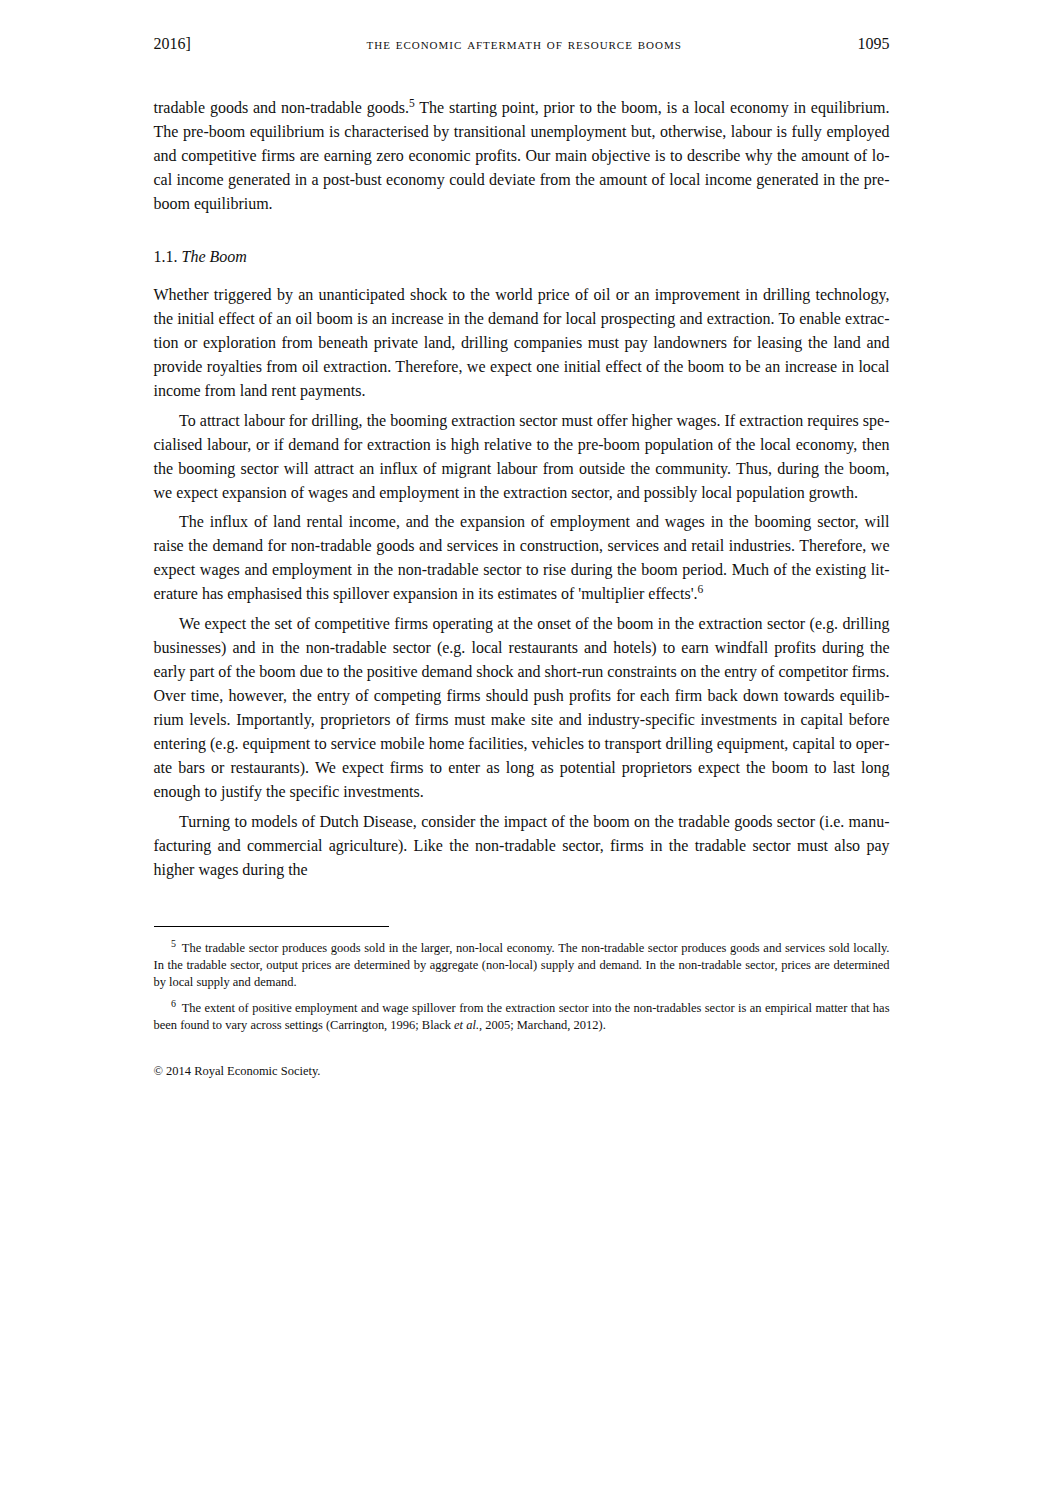2016] the economic aftermath of resource booms 1095
tradable goods and non-tradable goods.5 The starting point, prior to the boom, is a local economy in equilibrium. The pre-boom equilibrium is characterised by transitional unemployment but, otherwise, labour is fully employed and competitive firms are earning zero economic profits. Our main objective is to describe why the amount of local income generated in a post-bust economy could deviate from the amount of local income generated in the pre-boom equilibrium.
1.1. The Boom
Whether triggered by an unanticipated shock to the world price of oil or an improvement in drilling technology, the initial effect of an oil boom is an increase in the demand for local prospecting and extraction. To enable extraction or exploration from beneath private land, drilling companies must pay landowners for leasing the land and provide royalties from oil extraction. Therefore, we expect one initial effect of the boom to be an increase in local income from land rent payments.
To attract labour for drilling, the booming extraction sector must offer higher wages. If extraction requires specialised labour, or if demand for extraction is high relative to the pre-boom population of the local economy, then the booming sector will attract an influx of migrant labour from outside the community. Thus, during the boom, we expect expansion of wages and employment in the extraction sector, and possibly local population growth.
The influx of land rental income, and the expansion of employment and wages in the booming sector, will raise the demand for non-tradable goods and services in construction, services and retail industries. Therefore, we expect wages and employment in the non-tradable sector to rise during the boom period. Much of the existing literature has emphasised this spillover expansion in its estimates of 'multiplier effects'.6
We expect the set of competitive firms operating at the onset of the boom in the extraction sector (e.g. drilling businesses) and in the non-tradable sector (e.g. local restaurants and hotels) to earn windfall profits during the early part of the boom due to the positive demand shock and short-run constraints on the entry of competitor firms. Over time, however, the entry of competing firms should push profits for each firm back down towards equilibrium levels. Importantly, proprietors of firms must make site and industry-specific investments in capital before entering (e.g. equipment to service mobile home facilities, vehicles to transport drilling equipment, capital to operate bars or restaurants). We expect firms to enter as long as potential proprietors expect the boom to last long enough to justify the specific investments.
Turning to models of Dutch Disease, consider the impact of the boom on the tradable goods sector (i.e. manufacturing and commercial agriculture). Like the non-tradable sector, firms in the tradable sector must also pay higher wages during the
5 The tradable sector produces goods sold in the larger, non-local economy. The non-tradable sector produces goods and services sold locally. In the tradable sector, output prices are determined by aggregate (non-local) supply and demand. In the non-tradable sector, prices are determined by local supply and demand.
6 The extent of positive employment and wage spillover from the extraction sector into the non-tradables sector is an empirical matter that has been found to vary across settings (Carrington, 1996; Black et al., 2005; Marchand, 2012).
© 2014 Royal Economic Society.